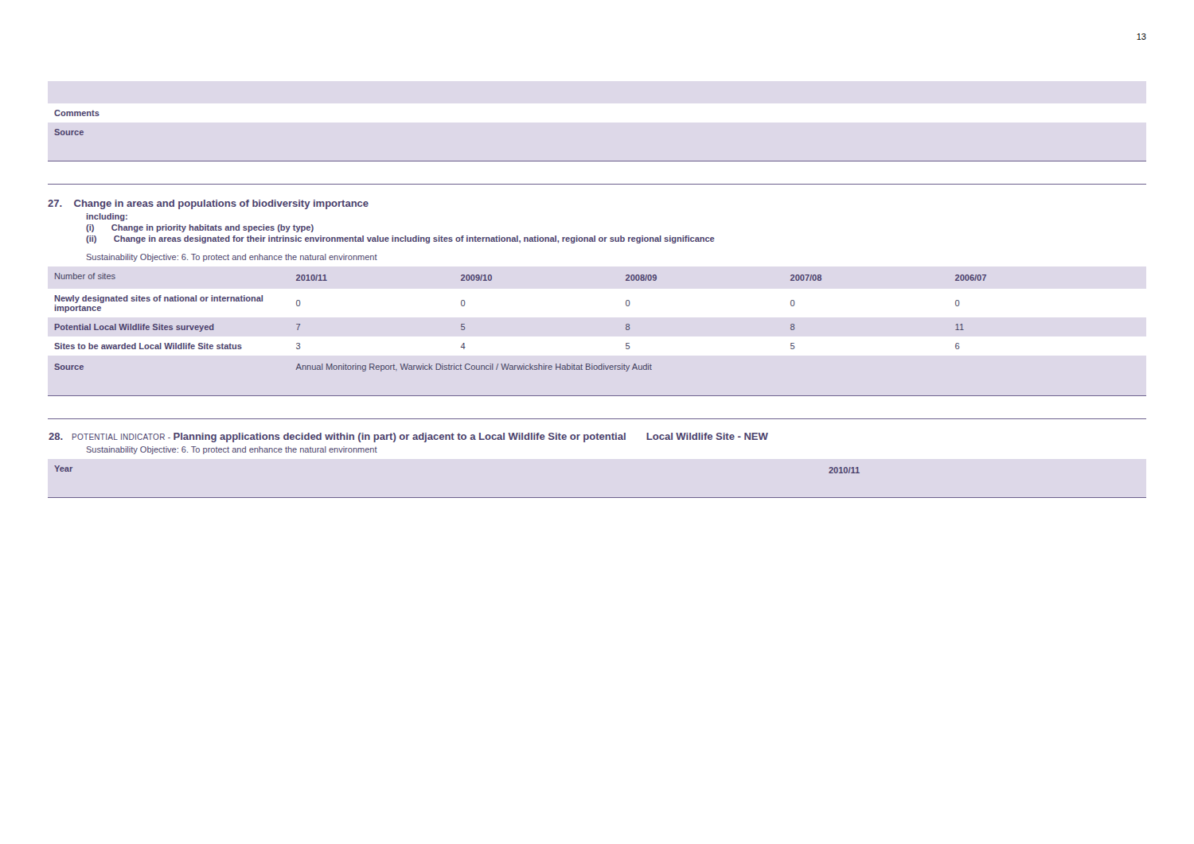13
| Comments |
| Source |
| 27. Change in areas and populations of biodiversity importance |
| including: |
| (i) Change in priority habitats and species (by type) |
| (ii) Change in areas designated for their intrinsic environmental value including sites of international, national, regional or sub regional significance |
| Sustainability Objective: 6. To protect and enhance the natural environment |
| Number of sites | 2010/11 | 2009/10 | 2008/09 | 2007/08 | 2006/07 |
| Newly designated sites of national or international importance | 0 | 0 | 0 | 0 | 0 |
| Potential Local Wildlife Sites surveyed | 7 | 5 | 8 | 8 | 11 |
| Sites to be awarded Local Wildlife Site status | 3 | 4 | 5 | 5 | 6 |
| Source | Annual Monitoring Report, Warwick District Council / Warwickshire Habitat Biodiversity Audit |
| 28. POTENTIAL INDICATOR - Planning applications decided within (in part) or adjacent to a Local Wildlife Site or potential Local Wildlife Site - NEW |
| Sustainability Objective: 6. To protect and enhance the natural environment |
| Year | 2010/11 |